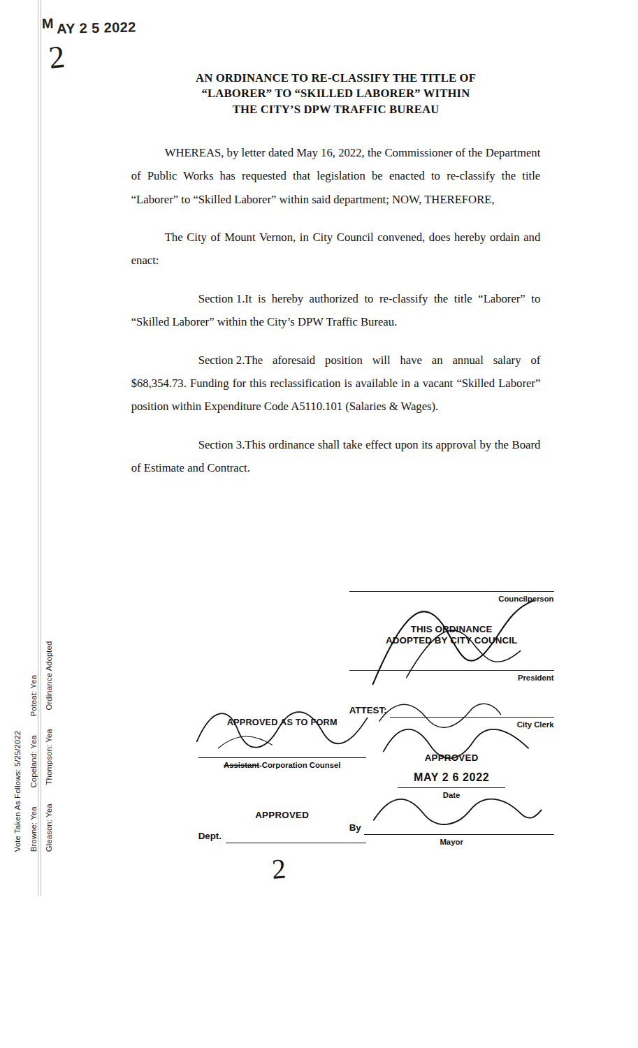MAY 2 5 2022
2
An Ordinance to Re-Classify the Title of “Laborer” to “Skilled Laborer” Within the City’s DPW Traffic Bureau
WHEREAS, by letter dated May 16, 2022, the Commissioner of the Department of Public Works has requested that legislation be enacted to re-classify the title “Laborer” to “Skilled Laborer” within said department; NOW, THEREFORE,
The City of Mount Vernon, in City Council convened, does hereby ordain and enact:
Section 1. It is hereby authorized to re-classify the title “Laborer” to “Skilled Laborer” within the City’s DPW Traffic Bureau.
Section 2. The aforesaid position will have an annual salary of $68,354.73. Funding for this reclassification is available in a vacant “Skilled Laborer” position within Expenditure Code A5110.101 (Salaries & Wages).
Section 3. This ordinance shall take effect upon its approval by the Board of Estimate and Contract.
Vote Taken As Follows: 5/25/2022 Browne: Yea Copeland: Yea Poteat: Yea Gleason: Yea Thompson: Yea Ordinance Adopted
APPROVED AS TO FORM
Assistant-Corporation Counsel
APPROVED
Dept.
Councilperson
THIS ORDINANCE
ADOPTED BY CITY COUNCIL
President
ATTEST:
City Clerk
APPROVED
MAY 2 6 2022
Date
By
Mayor
2